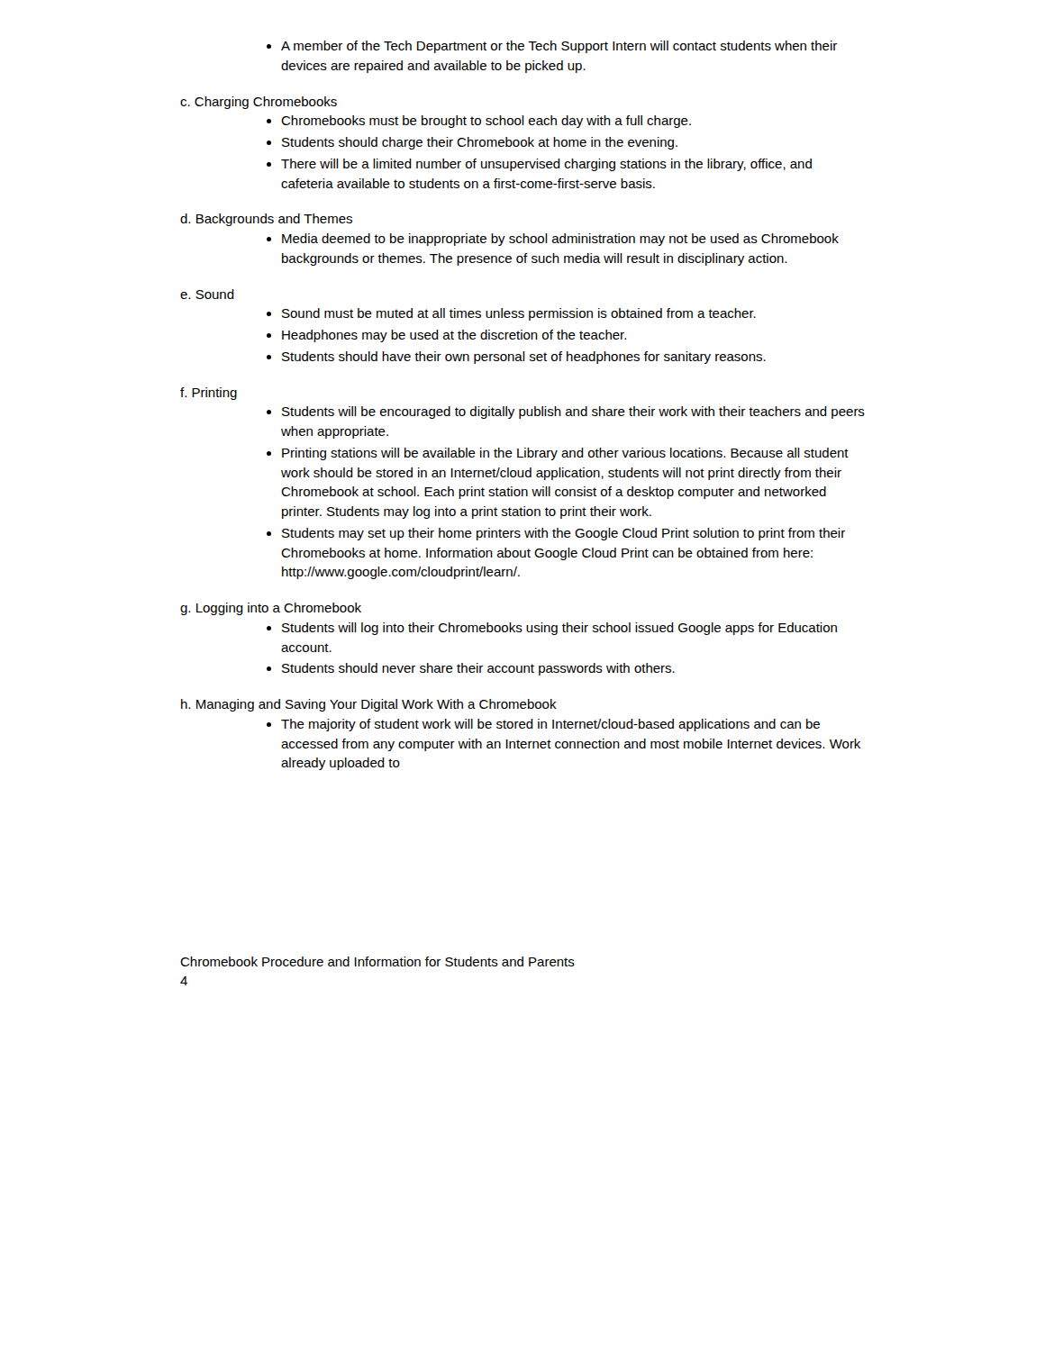A member of the Tech Department or the Tech Support Intern will contact students when their devices are repaired and available to be picked up.
c. Charging Chromebooks
Chromebooks must be brought to school each day with a full charge.
Students should charge their Chromebook at home in the evening.
There will be a limited number of unsupervised charging stations in the library, office, and cafeteria available to students on a first-come-first-serve basis.
d. Backgrounds and Themes
Media deemed to be inappropriate by school administration may not be used as Chromebook backgrounds or themes. The presence of such media will result in disciplinary action.
e. Sound
Sound must be muted at all times unless permission is obtained from a teacher.
Headphones may be used at the discretion of the teacher.
Students should have their own personal set of headphones for sanitary reasons.
f. Printing
Students will be encouraged to digitally publish and share their work with their teachers and peers when appropriate.
Printing stations will be available in the Library and other various locations. Because all student work should be stored in an Internet/cloud application, students will not print directly from their Chromebook at school. Each print station will consist of a desktop computer and networked printer. Students may log into a print station to print their work.
Students may set up their home printers with the Google Cloud Print solution to print from their Chromebooks at home. Information about Google Cloud Print can be obtained from here: http://www.google.com/cloudprint/learn/.
g. Logging into a Chromebook
Students will log into their Chromebooks using their school issued Google apps for Education account.
Students should never share their account passwords with others.
h. Managing and Saving Your Digital Work With a Chromebook
The majority of student work will be stored in Internet/cloud-based applications and can be accessed from any computer with an Internet connection and most mobile Internet devices. Work already uploaded to
Chromebook Procedure and Information for Students and Parents
4